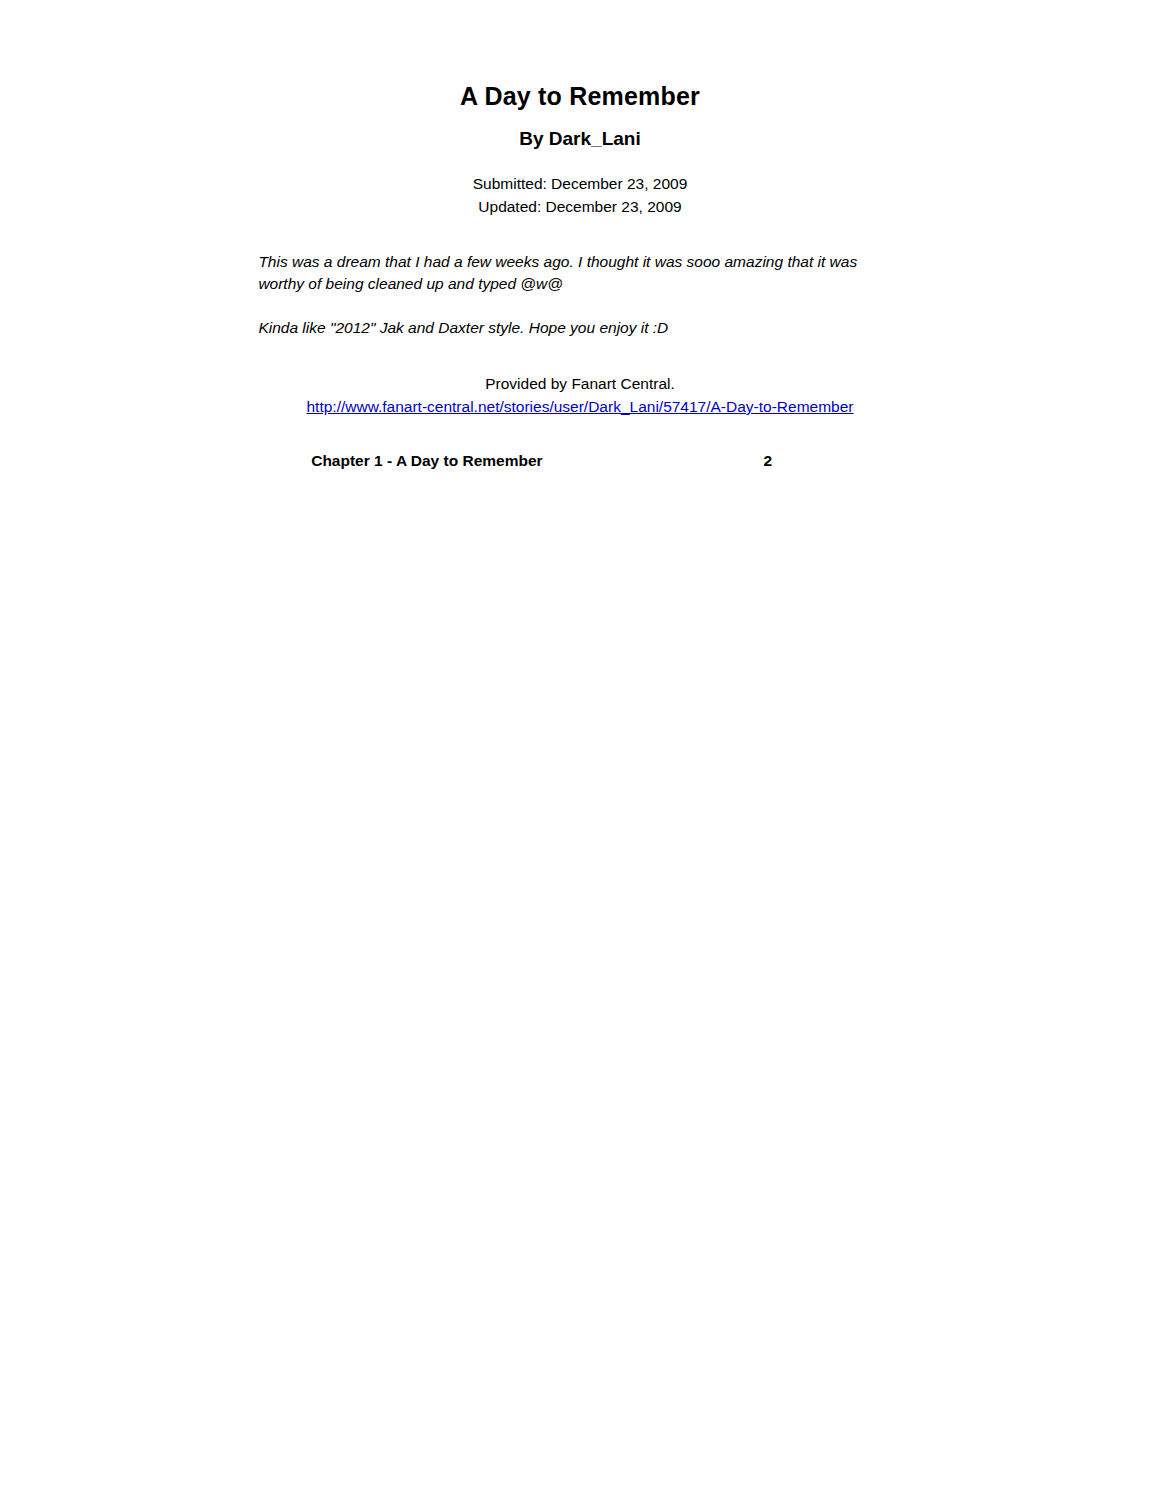A Day to Remember
By Dark_Lani
Submitted: December 23, 2009
Updated: December 23, 2009
This was a dream that I had a few weeks ago. I thought it was sooo amazing that it was worthy of being cleaned up and typed @w@
Kinda like "2012" Jak and Daxter style. Hope you enjoy it :D
Provided by Fanart Central.
http://www.fanart-central.net/stories/user/Dark_Lani/57417/A-Day-to-Remember
Chapter 1 - A Day to Remember 2